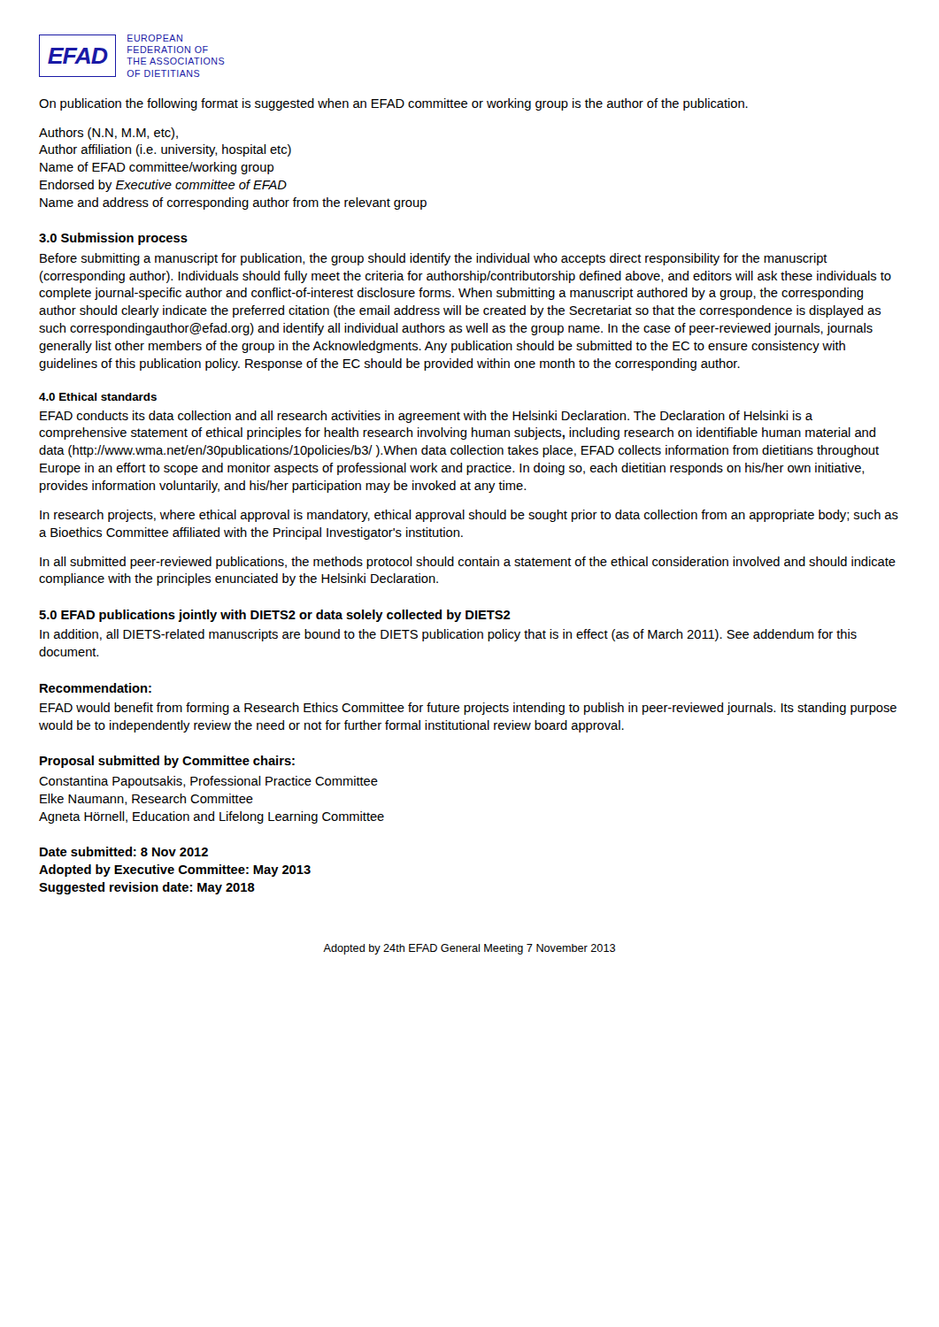EFAD EUROPEAN
FEDERATION OF
THE ASSOCIATIONS
OF DIETITIANS
On publication the following format is suggested when an EFAD committee or working group is the author of the publication.
Authors (N.N, M.M, etc),
Author affiliation (i.e. university, hospital etc)
Name of EFAD committee/working group
Endorsed by Executive committee of EFAD
Name and address of corresponding author from the relevant group
3.0 Submission process
Before submitting a manuscript for publication, the group should identify the individual who accepts direct responsibility for the manuscript (corresponding author). Individuals should fully meet the criteria for authorship/contributorship defined above, and editors will ask these individuals to complete journal-specific author and conflict-of-interest disclosure forms. When submitting a manuscript authored by a group, the corresponding author should clearly indicate the preferred citation (the email address will be created by the Secretariat so that the correspondence is displayed as such correspondingauthor@efad.org) and identify all individual authors as well as the group name. In the case of peer-reviewed journals, journals generally list other members of the group in the Acknowledgments. Any publication should be submitted to the EC to ensure consistency with guidelines of this publication policy. Response of the EC should be provided within one month to the corresponding author.
4.0 Ethical standards
EFAD conducts its data collection and all research activities in agreement with the Helsinki Declaration. The Declaration of Helsinki is a comprehensive statement of ethical principles for health research involving human subjects, including research on identifiable human material and data (http://www.wma.net/en/30publications/10policies/b3/ ).When data collection takes place, EFAD collects information from dietitians throughout Europe in an effort to scope and monitor aspects of professional work and practice. In doing so, each dietitian responds on his/her own initiative, provides information voluntarily, and his/her participation may be invoked at any time.
In research projects, where ethical approval is mandatory, ethical approval should be sought prior to data collection from an appropriate body; such as a Bioethics Committee affiliated with the Principal Investigator's institution.
In all submitted peer-reviewed publications, the methods protocol should contain a statement of the ethical consideration involved and should indicate compliance with the principles enunciated by the Helsinki Declaration.
5.0 EFAD publications jointly with DIETS2 or data solely collected by DIETS2
In addition, all DIETS-related manuscripts are bound to the DIETS publication policy that is in effect (as of March 2011). See addendum for this document.
Recommendation:
EFAD would benefit from forming a Research Ethics Committee for future projects intending to publish in peer-reviewed journals. Its standing purpose would be to independently review the need or not for further formal institutional review board approval.
Proposal submitted by Committee chairs:
Constantina Papoutsakis, Professional Practice Committee
Elke Naumann, Research Committee
Agneta Hörnell, Education and Lifelong Learning Committee
Date submitted: 8 Nov 2012
Adopted by Executive Committee: May 2013
Suggested revision date: May 2018
Adopted by 24th EFAD General Meeting 7 November 2013